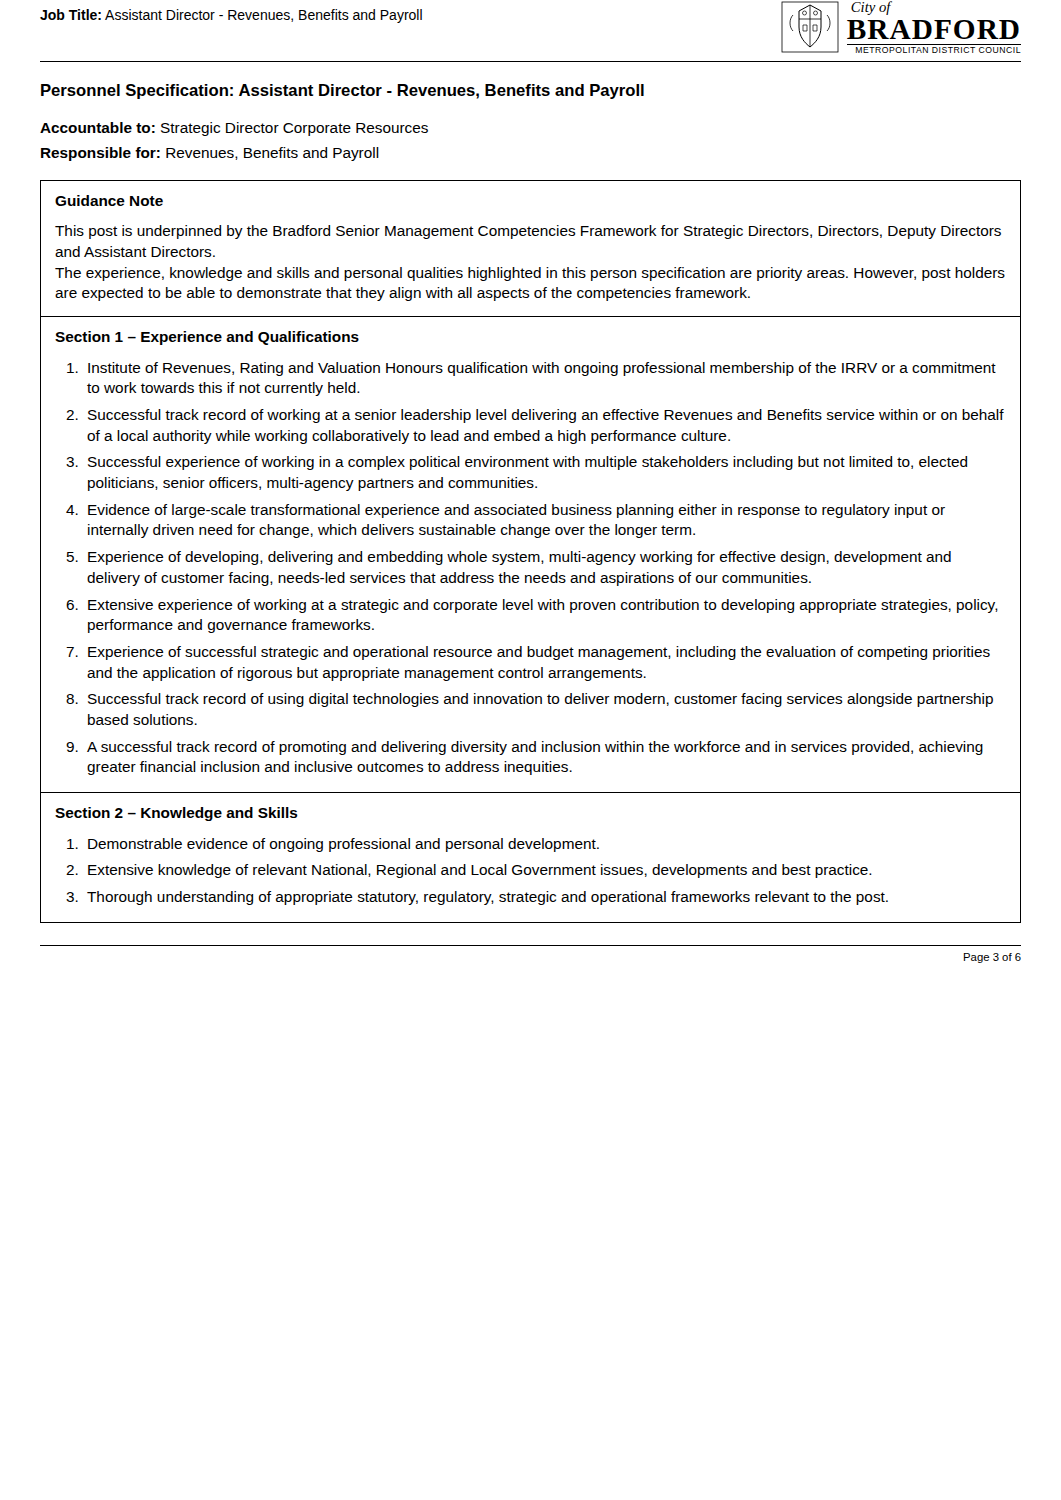Job Title: Assistant Director - Revenues, Benefits and Payroll
City of BRADFORD METROPOLITAN DISTRICT COUNCIL
Personnel Specification: Assistant Director - Revenues, Benefits and Payroll
Accountable to: Strategic Director Corporate Resources
Responsible for: Revenues, Benefits and Payroll
Guidance Note
This post is underpinned by the Bradford Senior Management Competencies Framework for Strategic Directors, Directors, Deputy Directors and Assistant Directors.
The experience, knowledge and skills and personal qualities highlighted in this person specification are priority areas. However, post holders are expected to be able to demonstrate that they align with all aspects of the competencies framework.
Section 1 – Experience and Qualifications
Institute of Revenues, Rating and Valuation Honours qualification with ongoing professional membership of the IRRV or a commitment to work towards this if not currently held.
Successful track record of working at a senior leadership level delivering an effective Revenues and Benefits service within or on behalf of a local authority while working collaboratively to lead and embed a high performance culture.
Successful experience of working in a complex political environment with multiple stakeholders including but not limited to, elected politicians, senior officers, multi-agency partners and communities.
Evidence of large-scale transformational experience and associated business planning either in response to regulatory input or internally driven need for change, which delivers sustainable change over the longer term.
Experience of developing, delivering and embedding whole system, multi-agency working for effective design, development and delivery of customer facing, needs-led services that address the needs and aspirations of our communities.
Extensive experience of working at a strategic and corporate level with proven contribution to developing appropriate strategies, policy, performance and governance frameworks.
Experience of successful strategic and operational resource and budget management, including the evaluation of competing priorities and the application of rigorous but appropriate management control arrangements.
Successful track record of using digital technologies and innovation to deliver modern, customer facing services alongside partnership based solutions.
A successful track record of promoting and delivering diversity and inclusion within the workforce and in services provided, achieving greater financial inclusion and inclusive outcomes to address inequities.
Section 2 – Knowledge and Skills
Demonstrable evidence of ongoing professional and personal development.
Extensive knowledge of relevant National, Regional and Local Government issues, developments and best practice.
Thorough understanding of appropriate statutory, regulatory, strategic and operational frameworks relevant to the post.
Page 3 of 6